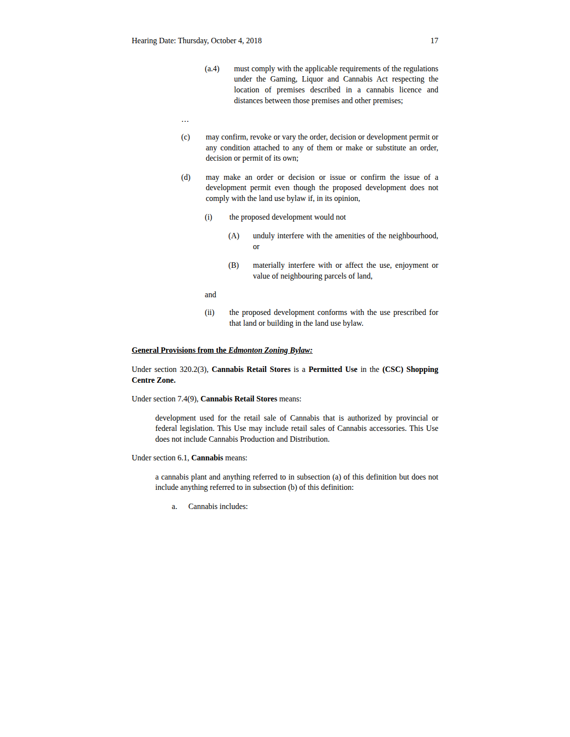Hearing Date: Thursday, October 4, 2018
17
(a.4)
must comply with the applicable requirements of the regulations under the Gaming, Liquor and Cannabis Act respecting the location of premises described in a cannabis licence and distances between those premises and other premises;
…
(c)
may confirm, revoke or vary the order, decision or development permit or any condition attached to any of them or make or substitute an order, decision or permit of its own;
(d)
may make an order or decision or issue or confirm the issue of a development permit even though the proposed development does not comply with the land use bylaw if, in its opinion,
(i)
the proposed development would not
(A)
unduly interfere with the amenities of the neighbourhood, or
(B)
materially interfere with or affect the use, enjoyment or value of neighbouring parcels of land,
and
(ii)
the proposed development conforms with the use prescribed for that land or building in the land use bylaw.
General Provisions from the Edmonton Zoning Bylaw:
Under section 320.2(3), Cannabis Retail Stores is a Permitted Use in the (CSC) Shopping Centre Zone.
Under section 7.4(9), Cannabis Retail Stores means:
development used for the retail sale of Cannabis that is authorized by provincial or federal legislation. This Use may include retail sales of Cannabis accessories. This Use does not include Cannabis Production and Distribution.
Under section 6.1, Cannabis means:
a cannabis plant and anything referred to in subsection (a) of this definition but does not include anything referred to in subsection (b) of this definition:
a.
Cannabis includes: